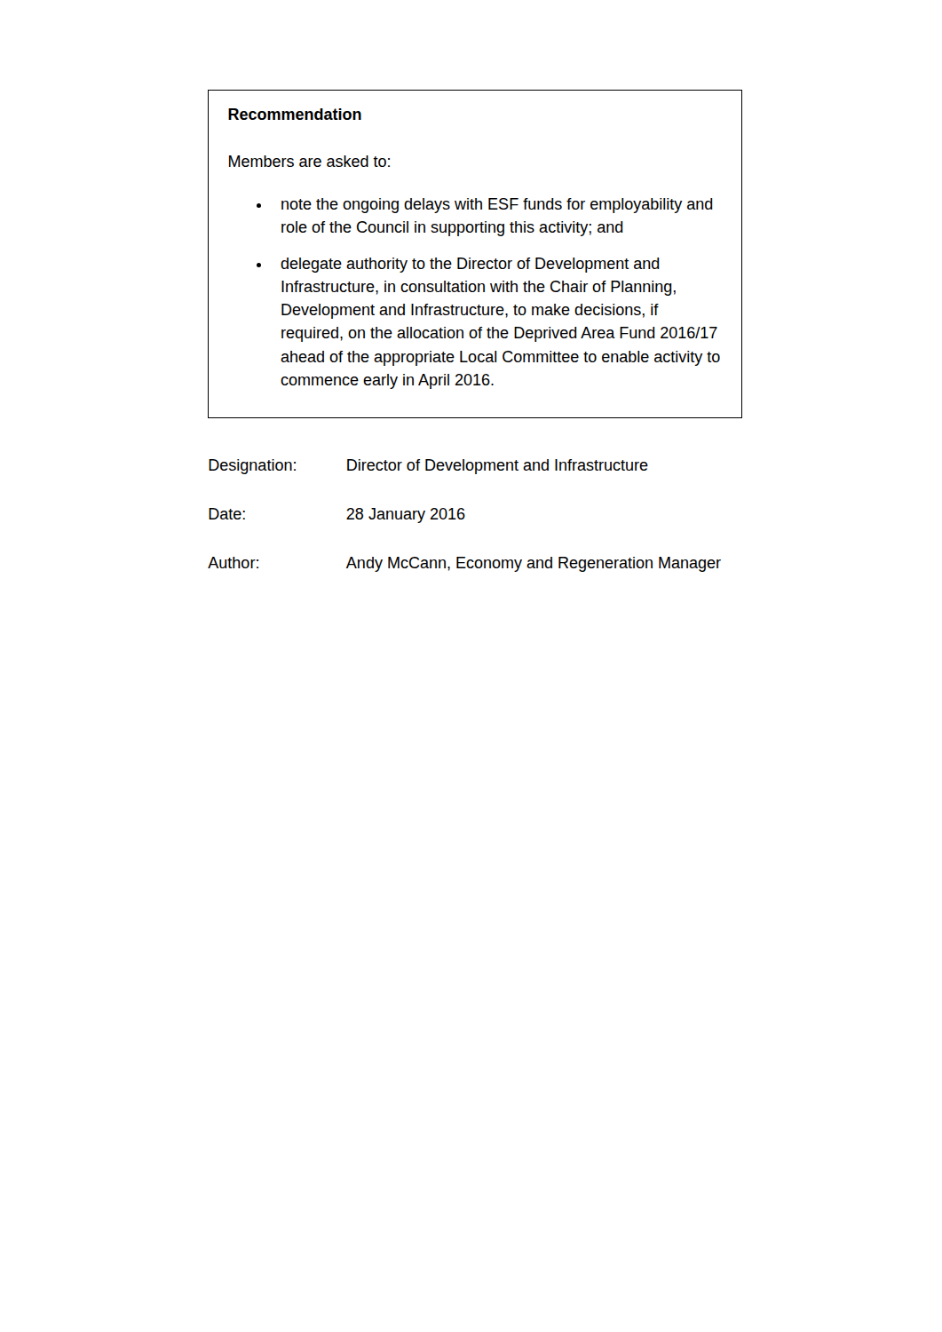Recommendation
Members are asked to:
note the ongoing delays with ESF funds for employability and role of the Council in supporting this activity; and
delegate authority to the Director of Development and Infrastructure, in consultation with the Chair of Planning, Development and Infrastructure, to make decisions, if required, on the allocation of the Deprived Area Fund 2016/17 ahead of the appropriate Local Committee to enable activity to commence early in April 2016.
Designation:
Director of Development and Infrastructure
Date:
28 January 2016
Author:
Andy McCann, Economy and Regeneration Manager